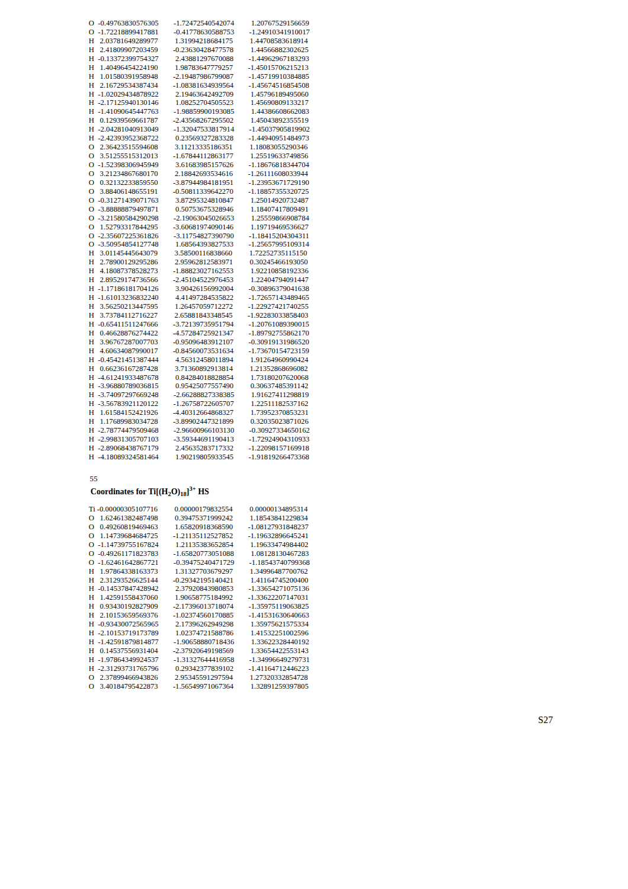O  -0.49763830576305        -1.72472540542074         1.20767529156659
O  -1.72218899417881        -0.41778630588753        -1.24910341910017
H   2.03781649289977         1.31994218684175         1.44708583618914
H   2.41809907203459        -0.23630428477578         1.44566882302625
H  -0.13372399754327         2.43881297670088        -1.44962967183293
H   1.40496454224190         1.98783647779257        -1.45015706215213
H   1.01580391958948        -2.19487986799087        -1.45719910384885
H   2.16729534387434        -1.08381634939564        -1.45674516854508
H  -1.02029434878922         2.19463642492709         1.45796189495060
H  -2.17125940130146         1.08252704505523         1.45690809133217
H  -1.41090645447763        -1.98859900193085         1.44386608662083
H   0.12939569661787        -2.43568267295502         1.45043892355519
H  -2.04281040913049        -1.32047533817914        -1.45037905819902
H  -2.42393952368722         0.23569327283328        -1.44940951484973
O   2.36423515594608         3.11213335186351         1.18083055290346
O   3.51255515312013        -1.67844112863177         1.25519633749856
O  -1.52398306945949         3.61683985157626        -1.18676818344704
O   3.21234867680170         2.18842693534616        -1.26111608033944
O   0.32132233859550        -3.87944984181951        -1.23953671729190
O   3.88406148655191        -0.50811339642270        -1.18857355320725
O  -0.31271439071763         3.87295324810847         1.25014920732487
O  -3.88888879497871         0.50753675328946         1.18407417809491
O  -3.21580584290298        -2.19063045026653         1.25559866908784
O   1.52793317844295        -3.60681974090146         1.19719469536627
O  -2.35607225361826        -3.11754827390790        -1.18415204304311
O  -3.50954854127748         1.68564393827533        -1.25657995109314
H   3.01145445643079         3.58500116838660         1.72252735115150
H   2.78900129295286         2.95962812583971         0.30245466193050
H   4.18087378528273        -1.88823027162553         1.92210858192336
H   2.89529174736566        -2.45104522976453         1.22404794091447
H  -1.17186181704126         3.90426156992004        -0.30896379041638
H  -1.61013236832240         4.41497284535822        -1.72657143489465
H   3.56250213447595         1.26457059712272        -1.22927421740255
H   3.73784112716227         2.65881843348545        -1.92283033858403
H  -0.65411511247666        -3.72139735951794        -1.20761089390015
H   0.46628876274422        -4.57284725921347        -1.89792755862170
H   3.96767287007703        -0.95096483912107        -0.30919131986520
H   4.60634087990017        -0.84560073531634        -1.73670154723159
H  -0.45421451387444         4.56312458011894         1.91264960990424
H   0.66236167287428         3.71360892913814         1.21352868696082
H  -4.61241933487678         0.84284018828854         1.73180207620068
H  -3.96880789036815         0.95425077557490         0.30637485391142
H  -3.74097297669248        -2.66288827338385         1.91627411298819
H  -3.56783921120122        -1.26758722605707         1.22511182537162
H   1.61584152421926        -4.40312664868327         1.73952370853231
H   1.17689983034728        -3.89902447321899         0.32035023871026
H  -2.78774479509468        -2.96600966103130        -0.30927334650162
H  -2.99831305707103        -3.59344691190413        -1.72924904310933
H  -2.89068438767179         2.45635283717332        -1.22098157169918
H  -4.18089324581464         1.90219805933545        -1.91819266473368
55
Coordinates for Ti[(H2O)18]3+ HS
Ti -0.00000305107716         0.00000179832554         0.00000134895314
O   1.62461382487498         0.39475371999242         1.18543841229834
O   0.49260819469463         1.65820918368590        -1.08127931848237
O   1.14739684684725        -1.21135112527852        -1.19632896645241
O  -1.14739755167824         1.21135383652854         1.19633474984402
O  -0.49261171823783        -1.65820773051088         1.08128130467283
O  -1.62461642867721        -0.39475240471729        -1.18543740799368
H   1.97864338163373         1.31327703679297         1.34996487700762
H   2.31293526625144        -0.29342195140421         1.41164745200400
H  -0.14537847428942         2.37920843980853        -1.33654271075136
H   1.42591558437060         1.90658775184992        -1.33622207147031
H   0.93430192827909        -2.17396013718074        -1.35975119063825
H   2.10153659569376        -1.02374560170885        -1.41531630640663
H  -0.93430072565965         2.17396262949298         1.35975621575334
H  -2.10153719173789         1.02374721588786         1.41532251002596
H  -1.42591879814877        -1.90658880718436         1.33622328440192
H   0.14537556931404        -2.37920649198569         1.33654422553143
H  -1.97864349924537        -1.31327644416958        -1.34996649279731
H  -2.31293731765796         0.29342377839102        -1.41164712446223
O   2.37899466943826         2.95345591297594         1.27320332854728
O   3.40184795422873        -1.56549971067364         1.32891259397805
S27